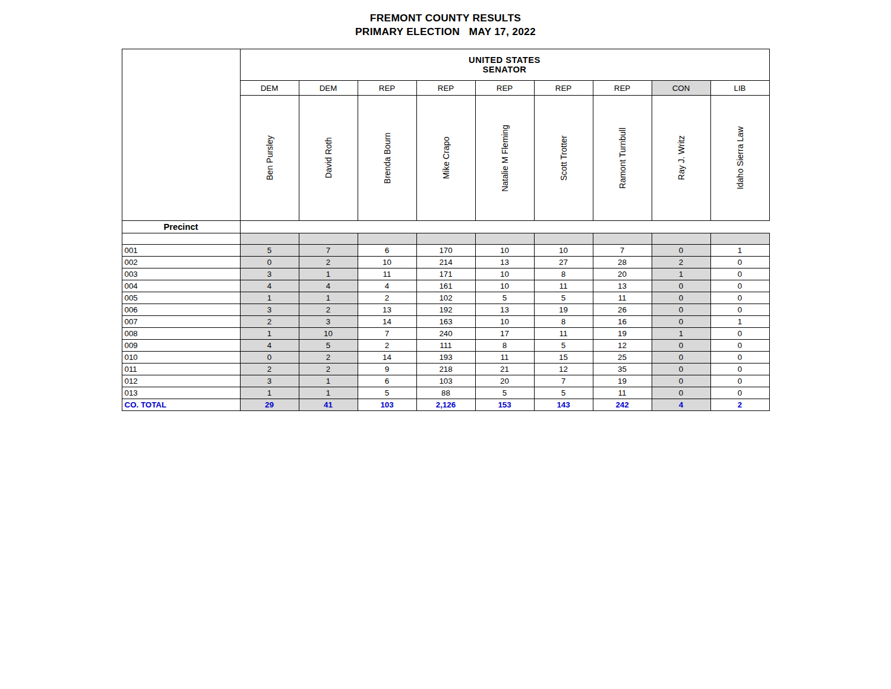FREMONT COUNTY RESULTS
PRIMARY ELECTION MAY 17, 2022
| | UNITED STATES SENATOR |
| DEM | DEM | REP | REP | REP | REP | REP | CON | LIB |
| Ben Pursley | David Roth | Brenda Bourn | Mike Crapo | Natalie M Fleming | Scott Trotter | Ramont Turnbull | Ray J. Writz | Idaho Sierra Law |
| Precinct | |
| 001 | 5 | 7 | 6 | 170 | 10 | 10 | 7 | 0 | 1 |
| 002 | 0 | 2 | 10 | 214 | 13 | 27 | 28 | 2 | 0 |
| 003 | 3 | 1 | 11 | 171 | 10 | 8 | 20 | 1 | 0 |
| 004 | 4 | 4 | 4 | 161 | 10 | 11 | 13 | 0 | 0 |
| 005 | 1 | 1 | 2 | 102 | 5 | 5 | 11 | 0 | 0 |
| 006 | 3 | 2 | 13 | 192 | 13 | 19 | 26 | 0 | 0 |
| 007 | 2 | 3 | 14 | 163 | 10 | 8 | 16 | 0 | 1 |
| 008 | 1 | 10 | 7 | 240 | 17 | 11 | 19 | 1 | 0 |
| 009 | 4 | 5 | 2 | 111 | 8 | 5 | 12 | 0 | 0 |
| 010 | 0 | 2 | 14 | 193 | 11 | 15 | 25 | 0 | 0 |
| 011 | 2 | 2 | 9 | 218 | 21 | 12 | 35 | 0 | 0 |
| 012 | 3 | 1 | 6 | 103 | 20 | 7 | 19 | 0 | 0 |
| 013 | 1 | 1 | 5 | 88 | 5 | 5 | 11 | 0 | 0 |
| CO. TOTAL | 29 | 41 | 103 | 2,126 | 153 | 143 | 242 | 4 | 2 |